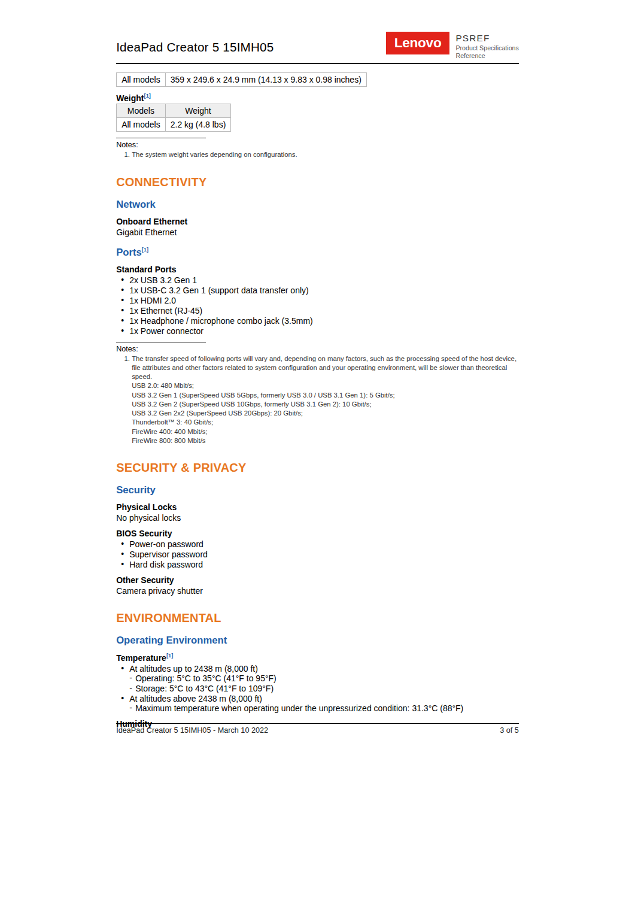IdeaPad Creator 5 15IMH05
Lenovo
PSREF
Product Specifications
Reference
| All models | 359 x 249.6 x 24.9 mm (14.13 x 9.83 x 0.98 inches) |
Weight[1]
| Models | Weight |
| --- | --- |
| All models | 2.2 kg (4.8 lbs) |
Notes:
The system weight varies depending on configurations.
CONNECTIVITY
Network
Onboard Ethernet
Gigabit Ethernet
Ports[1]
Standard Ports
2x USB 3.2 Gen 1
1x USB-C 3.2 Gen 1 (support data transfer only)
1x HDMI 2.0
1x Ethernet (RJ-45)
1x Headphone / microphone combo jack (3.5mm)
1x Power connector
Notes:
The transfer speed of following ports will vary and, depending on many factors, such as the processing speed of the host device, file attributes and other factors related to system configuration and your operating environment, will be slower than theoretical speed. USB 2.0: 480 Mbit/s; USB 3.2 Gen 1 (SuperSpeed USB 5Gbps, formerly USB 3.0 / USB 3.1 Gen 1): 5 Gbit/s; USB 3.2 Gen 2 (SuperSpeed USB 10Gbps, formerly USB 3.1 Gen 2): 10 Gbit/s; USB 3.2 Gen 2x2 (SuperSpeed USB 20Gbps): 20 Gbit/s; Thunderbolt™ 3: 40 Gbit/s; FireWire 400: 400 Mbit/s; FireWire 800: 800 Mbit/s
SECURITY & PRIVACY
Security
Physical Locks
No physical locks
BIOS Security
Power-on password
Supervisor password
Hard disk password
Other Security
Camera privacy shutter
ENVIRONMENTAL
Operating Environment
Temperature[1]
At altitudes up to 2438 m (8,000 ft)
Operating: 5°C to 35°C (41°F to 95°F)
Storage: 5°C to 43°C (41°F to 109°F)
At altitudes above 2438 m (8,000 ft)
Maximum temperature when operating under the unpressurized condition: 31.3°C (88°F)
Humidity
IdeaPad Creator 5 15IMH05 - March 10 2022
3 of 5